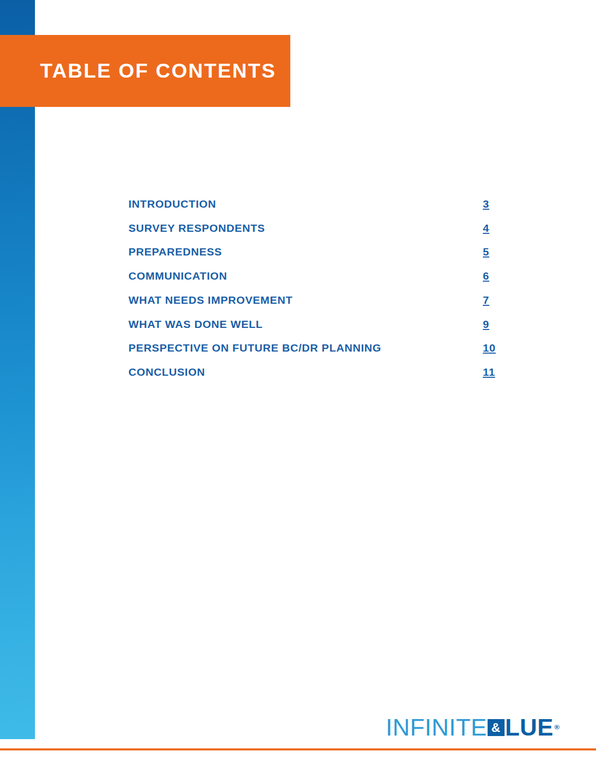Table of Contents
Introduction 3
Survey Respondents 4
Preparedness 5
Communication 6
What Needs Improvement 7
What Was Done Well 9
Perspective on Future BC/DR Planning 10
Conclusion 11
INFINITE&LUE®